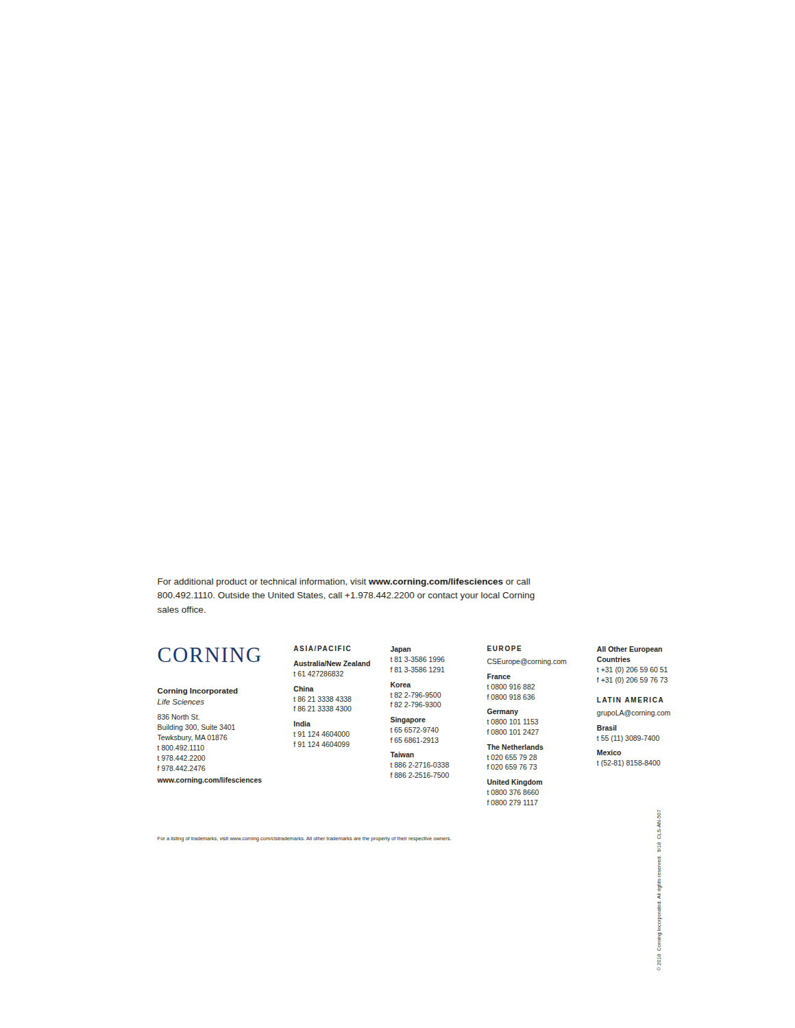For additional product or technical information, visit www.corning.com/lifesciences or call 800.492.1110. Outside the United States, call +1.978.442.2200 or contact your local Corning sales office.
CORNING
Corning Incorporated
Life Sciences
836 North St. Building 300, Suite 3401 Tewksbury, MA 01876 t 800.492.1110 t 978.442.2200 f 978.442.2476 www.corning.com/lifesciences
Asia/Pacific
Australia/New Zealand
t 61 427286832
China
t 86 21 3338 4338 f 86 21 3338 4300
India
t 91 124 4604000 f 91 124 4604099
Japan
t 81 3-3586 1996 f 81 3-3586 1291
Korea
t 82 2-796-9500 f 82 2-796-9300
Singapore
t 65 6572-9740 f 65 6861-2913
Taiwan
t 886 2-2716-0338 f 886 2-2516-7500
Europe
CSEurope@corning.com
France
t 0800 916 882 f 0800 918 636
Germany
t 0800 101 1153 f 0800 101 2427
The Netherlands
t 020 655 79 28 f 020 659 76 73
United Kingdom
t 0800 376 8660 f 0800 279 1117
All Other European
Countries
t +31 (0) 206 59 60 51 f +31 (0) 206 59 76 73
Latin America
grupoLA@corning.com
Brasil
t 55 (11) 3089-7400
Mexico
t (52-81) 8158-8400
For a listing of trademarks, visit www.corning.com/clstrademarks. All other trademarks are the property of their respective owners.
© 2018 Corning Incorporated. All rights reserved. 9/18 CLS-AN-507